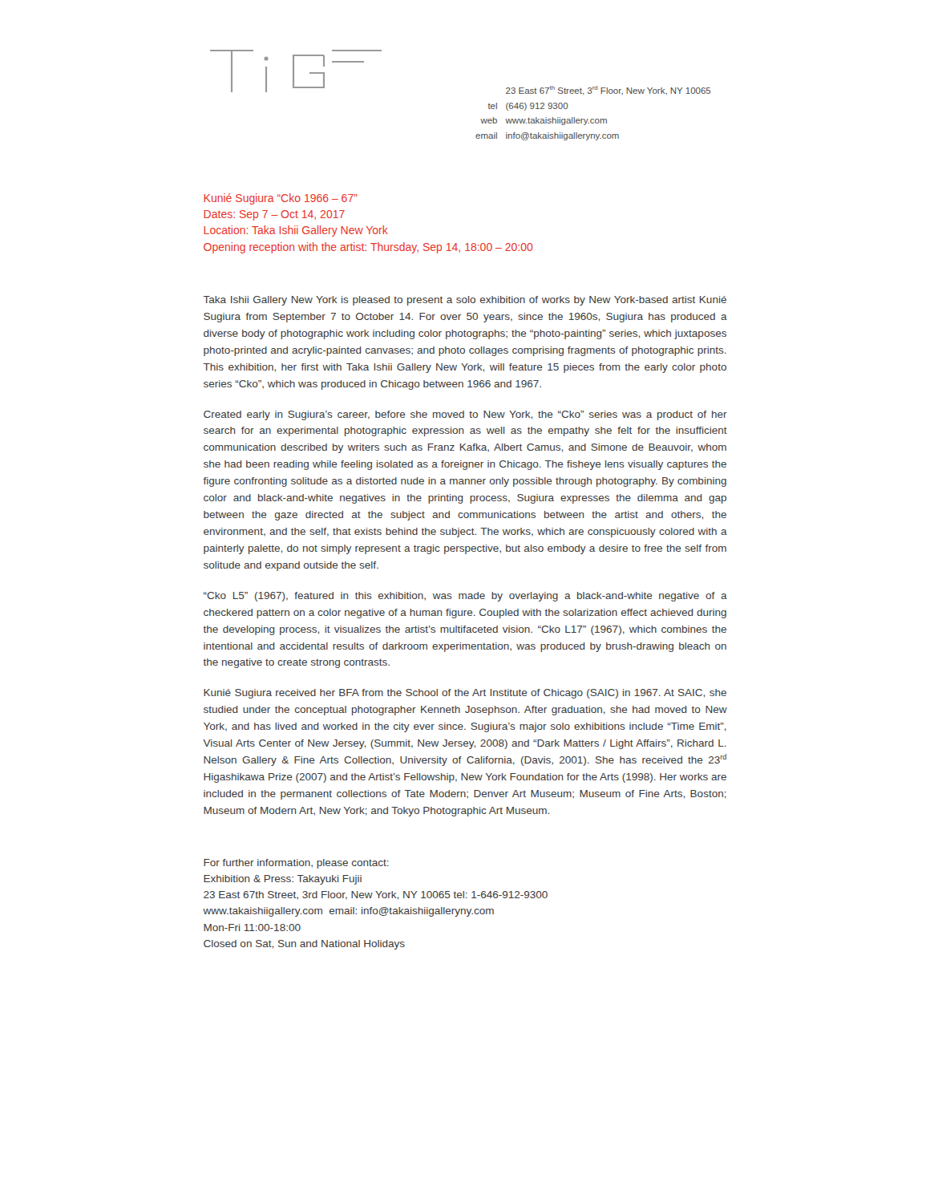| | 23 East 67 th Street, 3 rd Floor, New York, NY 10065 |
| tel | (646) 912 9300 |
| web | www.takaishiigallery.com |
| email | info@takaishiigalleryny.com |
Kunié Sugiura “Cko 1966 – 67”
Dates: Sep 7 – Oct 14, 2017
Location: Taka Ishii Gallery New York
Opening reception with the artist: Thursday, Sep 14, 18:00 – 20:00
Taka Ishii Gallery New York is pleased to present a solo exhibition of works by New York-based artist Kunié Sugiura from September 7 to October 14. For over 50 years, since the 1960s, Sugiura has produced a diverse body of photographic work including color photographs; the “photo-painting” series, which juxtaposes photo-printed and acrylic-painted canvases; and photo collages comprising fragments of photographic prints. This exhibition, her first with Taka Ishii Gallery New York, will feature 15 pieces from the early color photo series “Cko”, which was produced in Chicago between 1966 and 1967.
Created early in Sugiura’s career, before she moved to New York, the “Cko” series was a product of her search for an experimental photographic expression as well as the empathy she felt for the insufficient communication described by writers such as Franz Kafka, Albert Camus, and Simone de Beauvoir, whom she had been reading while feeling isolated as a foreigner in Chicago. The fisheye lens visually captures the figure confronting solitude as a distorted nude in a manner only possible through photography. By combining color and black-and-white negatives in the printing process, Sugiura expresses the dilemma and gap between the gaze directed at the subject and communications between the artist and others, the environment, and the self, that exists behind the subject. The works, which are conspicuously colored with a painterly palette, do not simply represent a tragic perspective, but also embody a desire to free the self from solitude and expand outside the self.
“Cko L5” (1967), featured in this exhibition, was made by overlaying a black-and-white negative of a checkered pattern on a color negative of a human figure. Coupled with the solarization effect achieved during the developing process, it visualizes the artist’s multifaceted vision. “Cko L17” (1967), which combines the intentional and accidental results of darkroom experimentation, was produced by brush-drawing bleach on the negative to create strong contrasts.
Kunié Sugiura received her BFA from the School of the Art Institute of Chicago (SAIC) in 1967. At SAIC, she studied under the conceptual photographer Kenneth Josephson. After graduation, she had moved to New York, and has lived and worked in the city ever since. Sugiura’s major solo exhibitions include “Time Emit”, Visual Arts Center of New Jersey, (Summit, New Jersey, 2008) and “Dark Matters / Light Affairs”, Richard L. Nelson Gallery & Fine Arts Collection, University of California, (Davis, 2001). She has received the 23rd Higashikawa Prize (2007) and the Artist’s Fellowship, New York Foundation for the Arts (1998). Her works are included in the permanent collections of Tate Modern; Denver Art Museum; Museum of Fine Arts, Boston; Museum of Modern Art, New York; and Tokyo Photographic Art Museum.
For further information, please contact:
Exhibition & Press: Takayuki Fujii
23 East 67th Street, 3rd Floor, New York, NY 10065 tel: 1-646-912-9300
www.takaishiigallery.com email: info@takaishiigalleryny.com
Mon-Fri 11:00-18:00
Closed on Sat, Sun and National Holidays